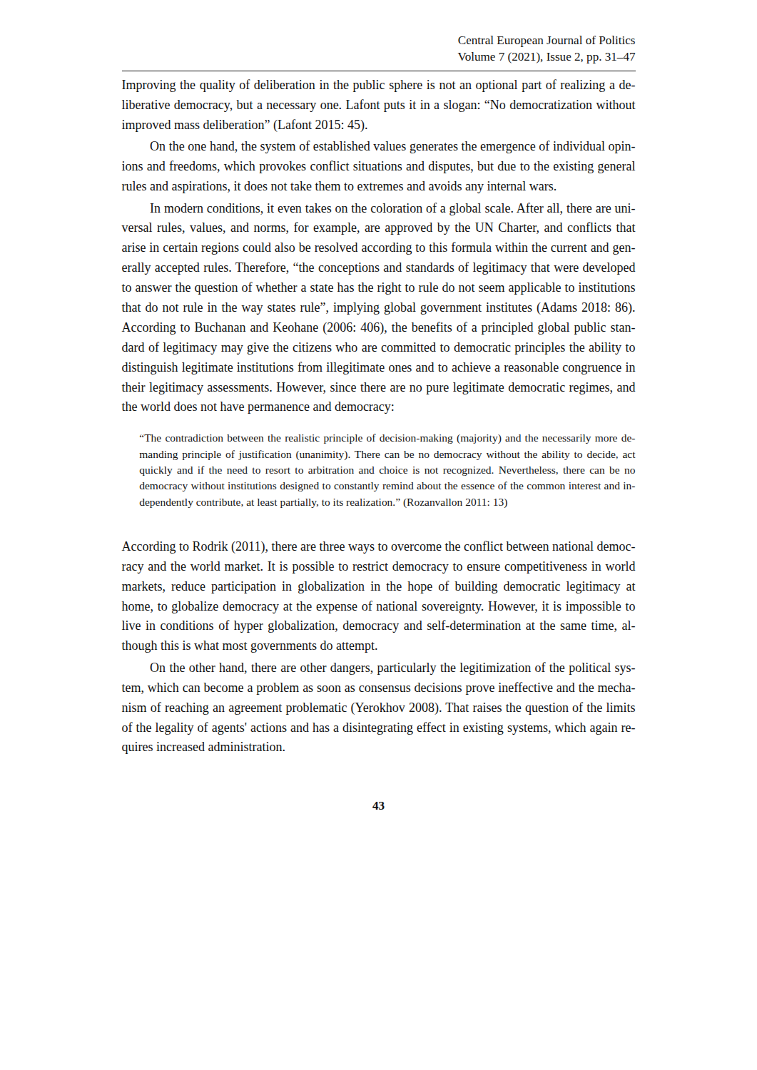Central European Journal of Politics
Volume 7 (2021), Issue 2, pp. 31–47
Improving the quality of deliberation in the public sphere is not an optional part of realizing a deliberative democracy, but a necessary one. Lafont puts it in a slogan: “No democratization without improved mass deliberation” (Lafont 2015: 45).
On the one hand, the system of established values generates the emergence of individual opinions and freedoms, which provokes conflict situations and disputes, but due to the existing general rules and aspirations, it does not take them to extremes and avoids any internal wars.
In modern conditions, it even takes on the coloration of a global scale. After all, there are universal rules, values, and norms, for example, are approved by the UN Charter, and conflicts that arise in certain regions could also be resolved according to this formula within the current and generally accepted rules. Therefore, “the conceptions and standards of legitimacy that were developed to answer the question of whether a state has the right to rule do not seem applicable to institutions that do not rule in the way states rule”, implying global government institutes (Adams 2018: 86). According to Buchanan and Keohane (2006: 406), the benefits of a principled global public standard of legitimacy may give the citizens who are committed to democratic principles the ability to distinguish legitimate institutions from illegitimate ones and to achieve a reasonable congruence in their legitimacy assessments. However, since there are no pure legitimate democratic regimes, and the world does not have permanence and democracy:
“The contradiction between the realistic principle of decision-making (majority) and the necessarily more demanding principle of justification (unanimity). There can be no democracy without the ability to decide, act quickly and if the need to resort to arbitration and choice is not recognized. Nevertheless, there can be no democracy without institutions designed to constantly remind about the essence of the common interest and independently contribute, at least partially, to its realization.” (Rozanvallon 2011: 13)
According to Rodrik (2011), there are three ways to overcome the conflict between national democracy and the world market. It is possible to restrict democracy to ensure competitiveness in world markets, reduce participation in globalization in the hope of building democratic legitimacy at home, to globalize democracy at the expense of national sovereignty. However, it is impossible to live in conditions of hyper globalization, democracy and self-determination at the same time, although this is what most governments do attempt.
On the other hand, there are other dangers, particularly the legitimization of the political system, which can become a problem as soon as consensus decisions prove ineffective and the mechanism of reaching an agreement problematic (Yerokhov 2008). That raises the question of the limits of the legality of agents' actions and has a disintegrating effect in existing systems, which again requires increased administration.
43